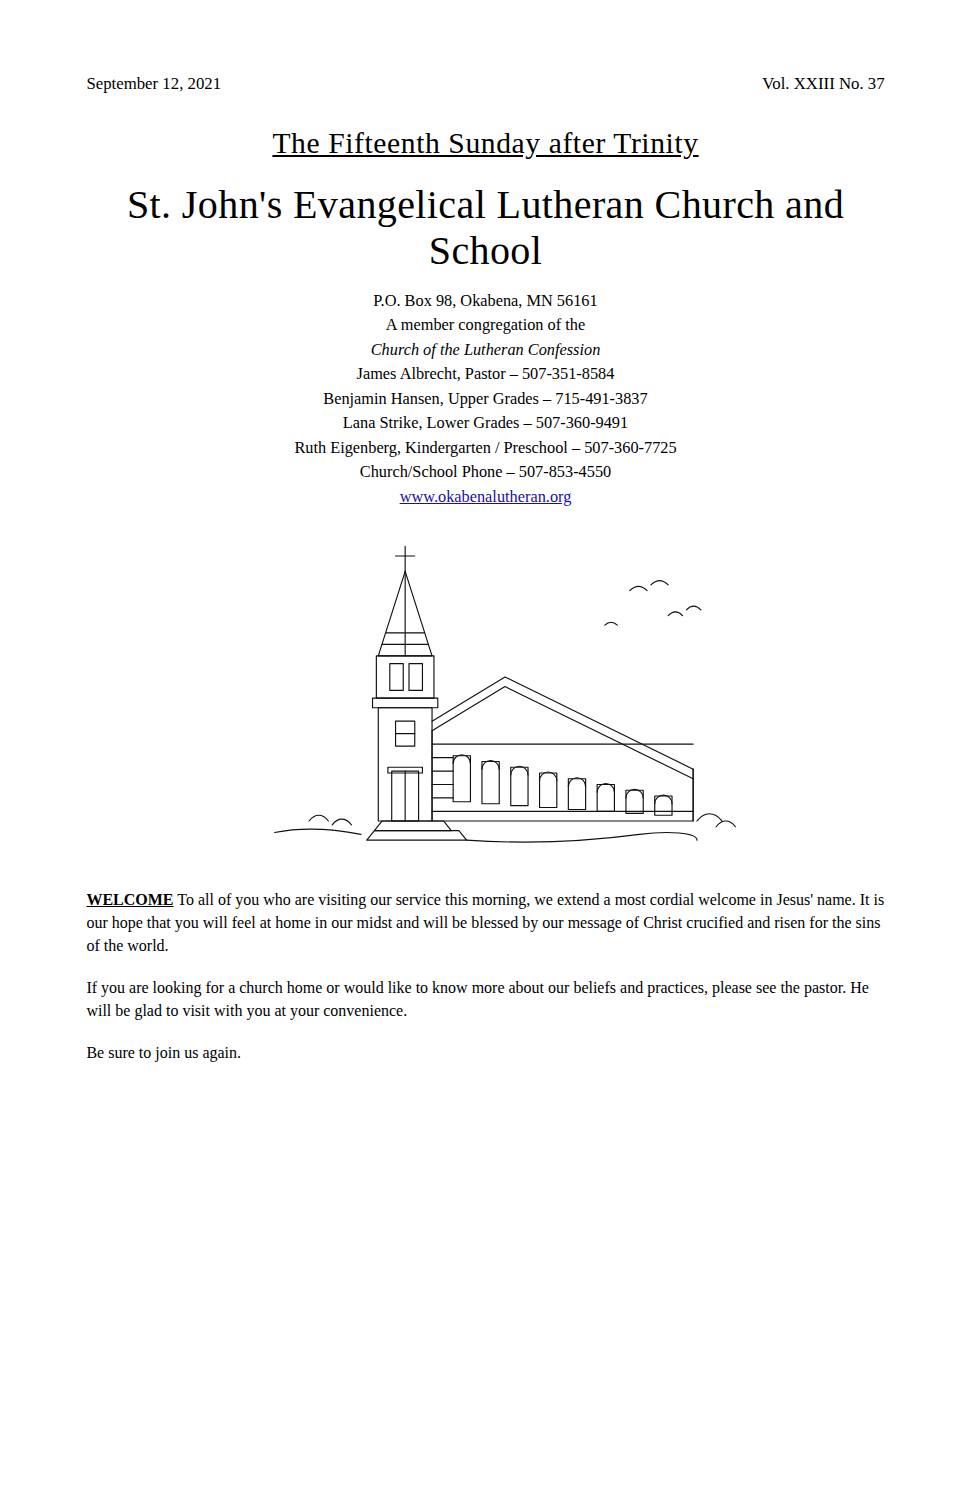September 12, 2021 Vol. XXIII No. 37
The Fifteenth Sunday after Trinity
St. John's Evangelical Lutheran Church and School
P.O. Box 98, Okabena, MN 56161
A member congregation of the
Church of the Lutheran Confession
James Albrecht, Pastor – 507-351-8584
Benjamin Hansen, Upper Grades – 715-491-3837
Lana Strike, Lower Grades – 507-360-9491
Ruth Eigenberg, Kindergarten / Preschool – 507-360-7725
Church/School Phone – 507-853-4550
www.okabenalutheran.org
Line drawing of St. John's Evangelical Lutheran Church A pen-and-ink style illustration of a white clapboard country church with a tall steeple topped by a cross, arched windows along the nave, an entry door at the base of the tower, and birds flying in the sky above.
WELCOME To all of you who are visiting our service this morning, we extend a most cordial welcome in Jesus' name. It is our hope that you will feel at home in our midst and will be blessed by our message of Christ crucified and risen for the sins of the world.
If you are looking for a church home or would like to know more about our beliefs and practices, please see the pastor. He will be glad to visit with you at your convenience.
Be sure to join us again.